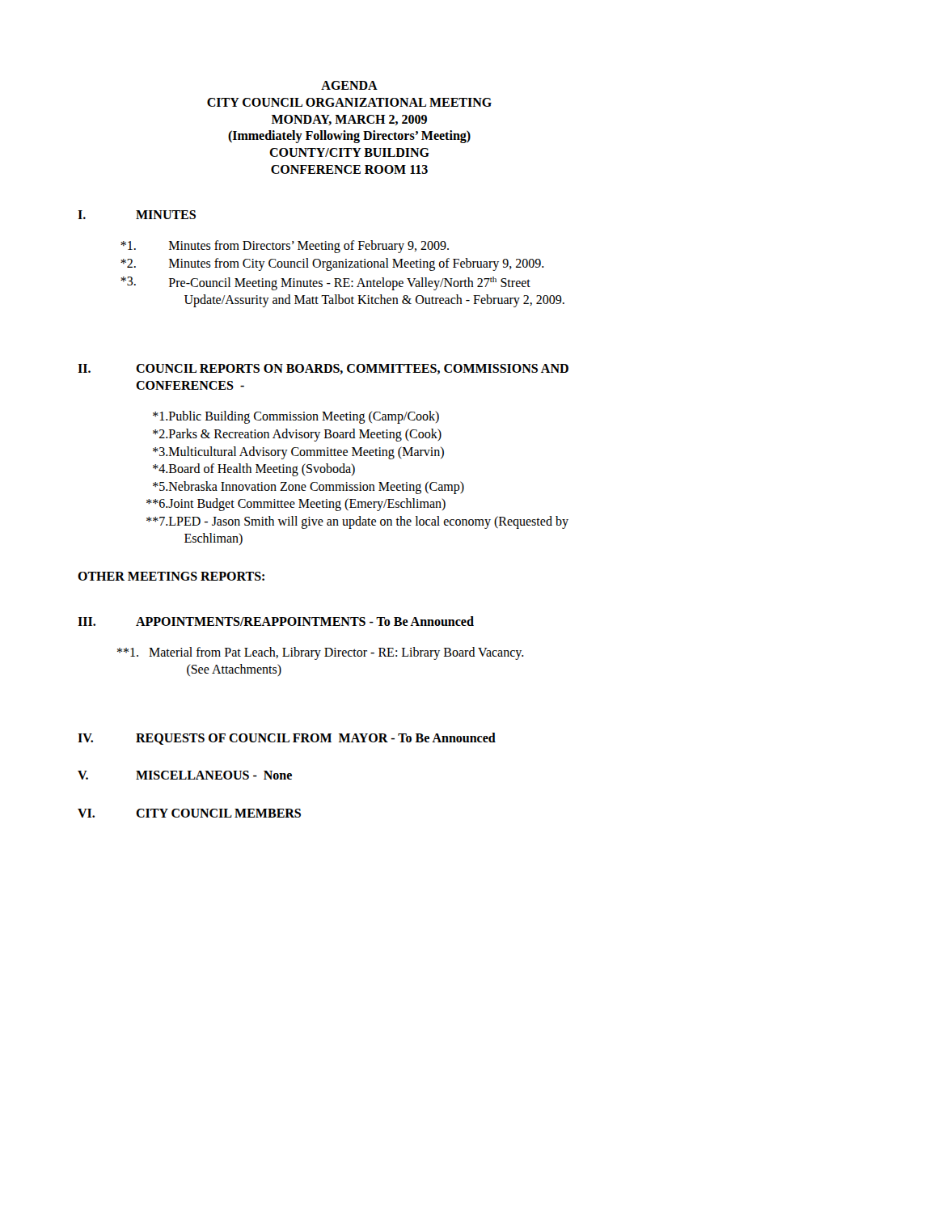AGENDA
CITY COUNCIL ORGANIZATIONAL MEETING
MONDAY, MARCH 2, 2009
(Immediately Following Directors’ Meeting)
COUNTY/CITY BUILDING
CONFERENCE ROOM 113
| I. | MINUTES |
| *1. | Minutes from Directors’ Meeting of February 9, 2009. |
| *2. | Minutes from City Council Organizational Meeting of February 9, 2009. |
| *3. | Pre-Council Meeting Minutes - RE: Antelope Valley/North 27 th Street Update/Assurity and Matt Talbot Kitchen & Outreach - February 2, 2009. |
| II. | COUNCIL REPORTS ON BOARDS, COMMITTEES, COMMISSIONS AND CONFERENCES - |
| *1. | Public Building Commission Meeting (Camp/Cook) |
| *2. | Parks & Recreation Advisory Board Meeting (Cook) |
| *3. | Multicultural Advisory Committee Meeting (Marvin) |
| *4. | Board of Health Meeting (Svoboda) |
| *5. | Nebraska Innovation Zone Commission Meeting (Camp) |
| **6. | Joint Budget Committee Meeting (Emery/Eschliman) |
| **7. | LPED - Jason Smith will give an update on the local economy (Requested by Eschliman) |
OTHER MEETINGS REPORTS:
| III. | APPOINTMENTS/REAPPOINTMENTS - To Be Announced |
**1. Material from Pat Leach, Library Director - RE: Library Board Vacancy. (See Attachments)
| IV. | REQUESTS OF COUNCIL FROM MAYOR - To Be Announced |
| V. | MISCELLANEOUS - None |
| VI. | CITY COUNCIL MEMBERS |